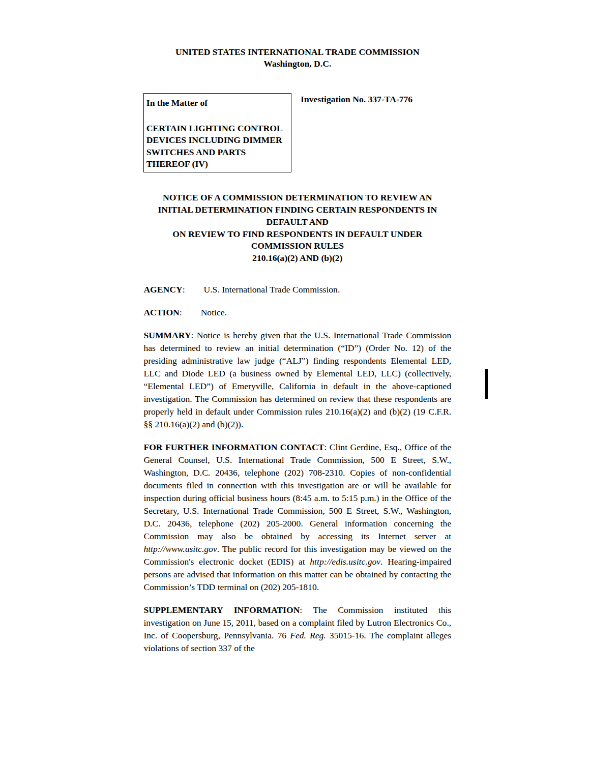UNITED STATES INTERNATIONAL TRADE COMMISSION
Washington, D.C.
| In the Matter of CERTAIN LIGHTING CONTROL DEVICES INCLUDING DIMMER SWITCHES AND PARTS THEREOF (IV) | | Investigation No. 337-TA-776 |
NOTICE OF A COMMISSION DETERMINATION TO REVIEW AN
INITIAL DETERMINATION FINDING CERTAIN RESPONDENTS IN DEFAULT AND
ON REVIEW TO FIND RESPONDENTS IN DEFAULT UNDER COMMISSION RULES
210.16(a)(2) AND (b)(2)
AGENCY: U.S. International Trade Commission.
ACTION: Notice.
SUMMARY: Notice is hereby given that the U.S. International Trade Commission has determined to review an initial determination (“ID”) (Order No. 12) of the presiding administrative law judge (“ALJ”) finding respondents Elemental LED, LLC and Diode LED (a business owned by Elemental LED, LLC) (collectively, “Elemental LED”) of Emeryville, California in default in the above-captioned investigation. The Commission has determined on review that these respondents are properly held in default under Commission rules 210.16(a)(2) and (b)(2) (19 C.F.R. §§ 210.16(a)(2) and (b)(2)).
FOR FURTHER INFORMATION CONTACT: Clint Gerdine, Esq., Office of the General Counsel, U.S. International Trade Commission, 500 E Street, S.W., Washington, D.C. 20436, telephone (202) 708-2310. Copies of non-confidential documents filed in connection with this investigation are or will be available for inspection during official business hours (8:45 a.m. to 5:15 p.m.) in the Office of the Secretary, U.S. International Trade Commission, 500 E Street, S.W., Washington, D.C. 20436, telephone (202) 205-2000. General information concerning the Commission may also be obtained by accessing its Internet server at http://www.usitc.gov. The public record for this investigation may be viewed on the Commission's electronic docket (EDIS) at http://edis.usitc.gov. Hearing-impaired persons are advised that information on this matter can be obtained by contacting the Commission’s TDD terminal on (202) 205-1810.
SUPPLEMENTARY INFORMATION: The Commission instituted this investigation on June 15, 2011, based on a complaint filed by Lutron Electronics Co., Inc. of Coopersburg, Pennsylvania. 76 Fed. Reg. 35015-16. The complaint alleges violations of section 337 of the